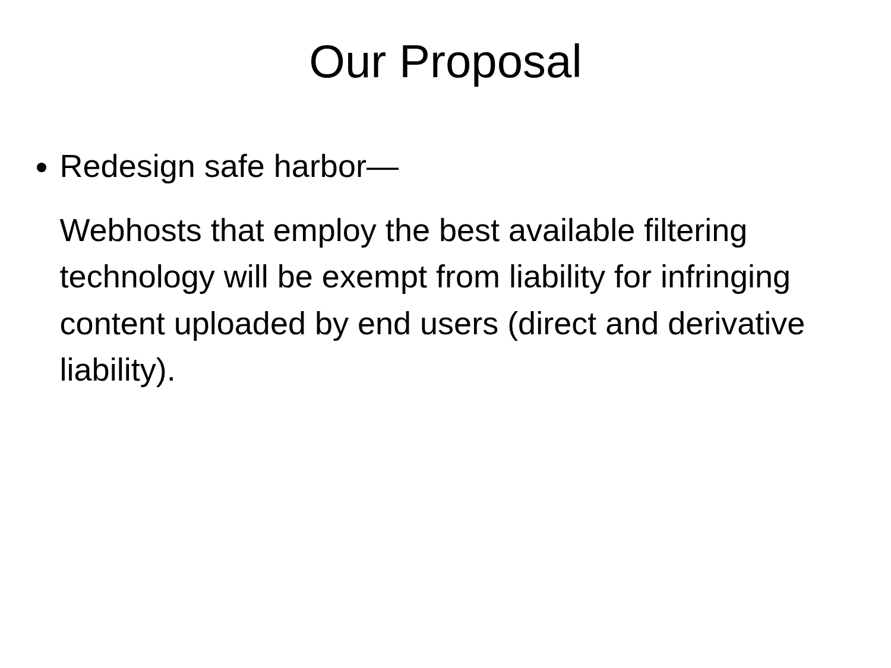Our Proposal
Redesign safe harbor—
Webhosts that employ the best available filtering technology will be exempt from liability for infringing content uploaded by end users (direct and derivative liability).